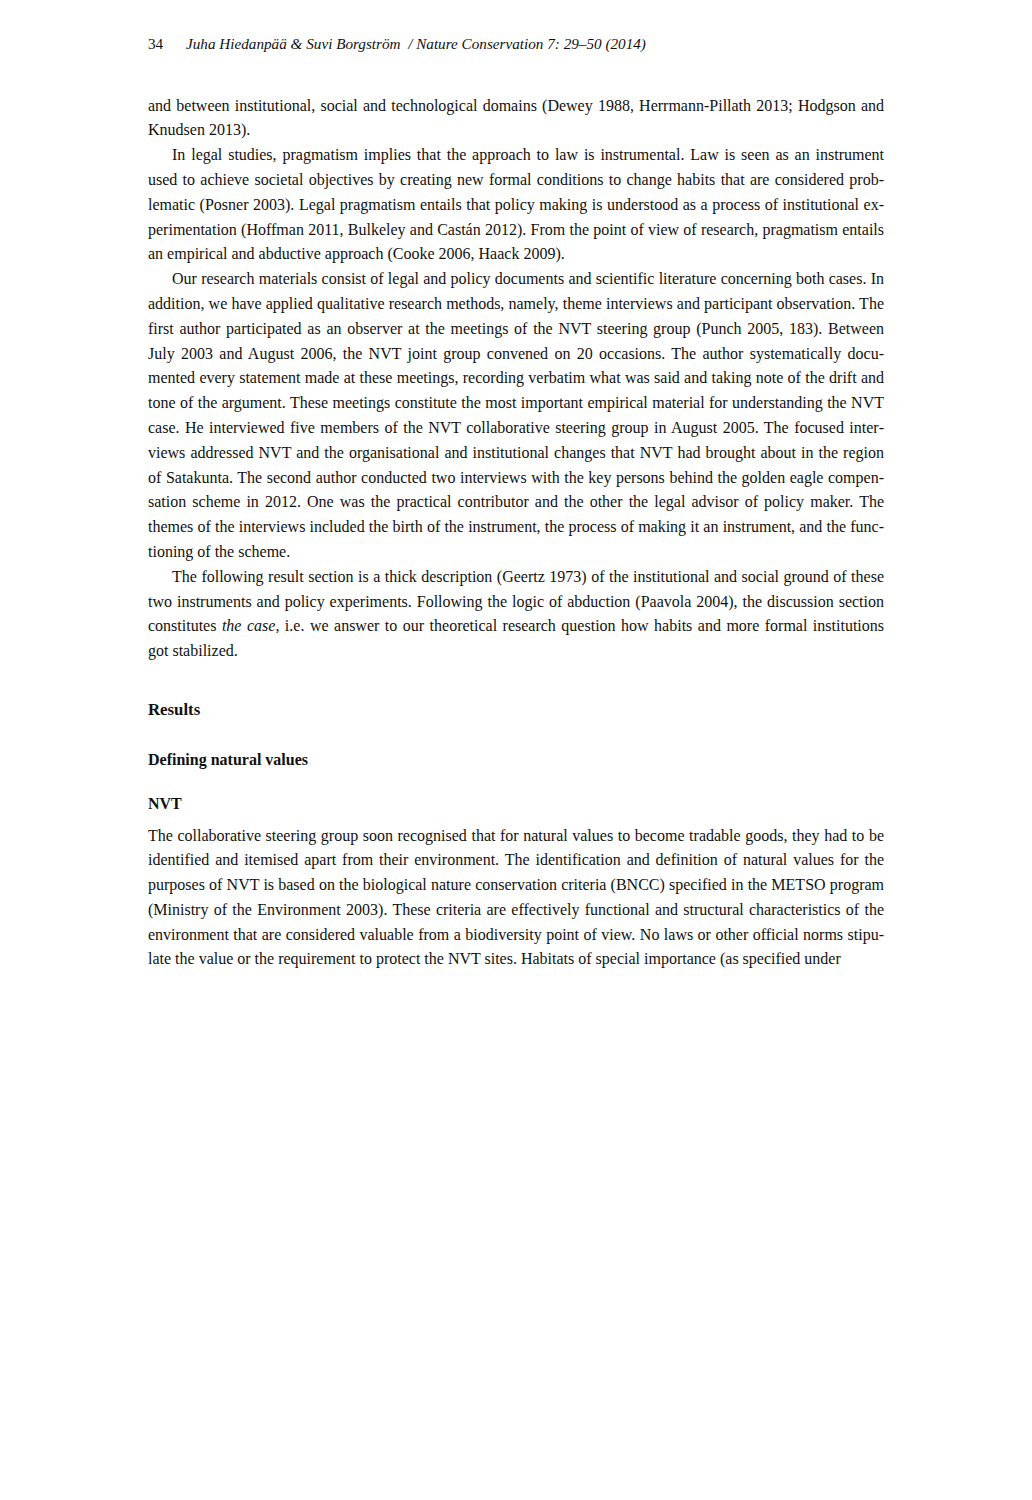34 Juha Hiedanpää & Suvi Borgström / Nature Conservation 7: 29–50 (2014)
and between institutional, social and technological domains (Dewey 1988, Herrmann-Pillath 2013; Hodgson and Knudsen 2013).
In legal studies, pragmatism implies that the approach to law is instrumental. Law is seen as an instrument used to achieve societal objectives by creating new formal conditions to change habits that are considered problematic (Posner 2003). Legal pragmatism entails that policy making is understood as a process of institutional experimentation (Hoffman 2011, Bulkeley and Castán 2012). From the point of view of research, pragmatism entails an empirical and abductive approach (Cooke 2006, Haack 2009).
Our research materials consist of legal and policy documents and scientific literature concerning both cases. In addition, we have applied qualitative research methods, namely, theme interviews and participant observation. The first author participated as an observer at the meetings of the NVT steering group (Punch 2005, 183). Between July 2003 and August 2006, the NVT joint group convened on 20 occasions. The author systematically documented every statement made at these meetings, recording verbatim what was said and taking note of the drift and tone of the argument. These meetings constitute the most important empirical material for understanding the NVT case. He interviewed five members of the NVT collaborative steering group in August 2005. The focused interviews addressed NVT and the organisational and institutional changes that NVT had brought about in the region of Satakunta. The second author conducted two interviews with the key persons behind the golden eagle compensation scheme in 2012. One was the practical contributor and the other the legal advisor of policy maker. The themes of the interviews included the birth of the instrument, the process of making it an instrument, and the functioning of the scheme.
The following result section is a thick description (Geertz 1973) of the institutional and social ground of these two instruments and policy experiments. Following the logic of abduction (Paavola 2004), the discussion section constitutes the case, i.e. we answer to our theoretical research question how habits and more formal institutions got stabilized.
Results
Defining natural values
NVT
The collaborative steering group soon recognised that for natural values to become tradable goods, they had to be identified and itemised apart from their environment. The identification and definition of natural values for the purposes of NVT is based on the biological nature conservation criteria (BNCC) specified in the METSO program (Ministry of the Environment 2003). These criteria are effectively functional and structural characteristics of the environment that are considered valuable from a biodiversity point of view. No laws or other official norms stipulate the value or the requirement to protect the NVT sites. Habitats of special importance (as specified under